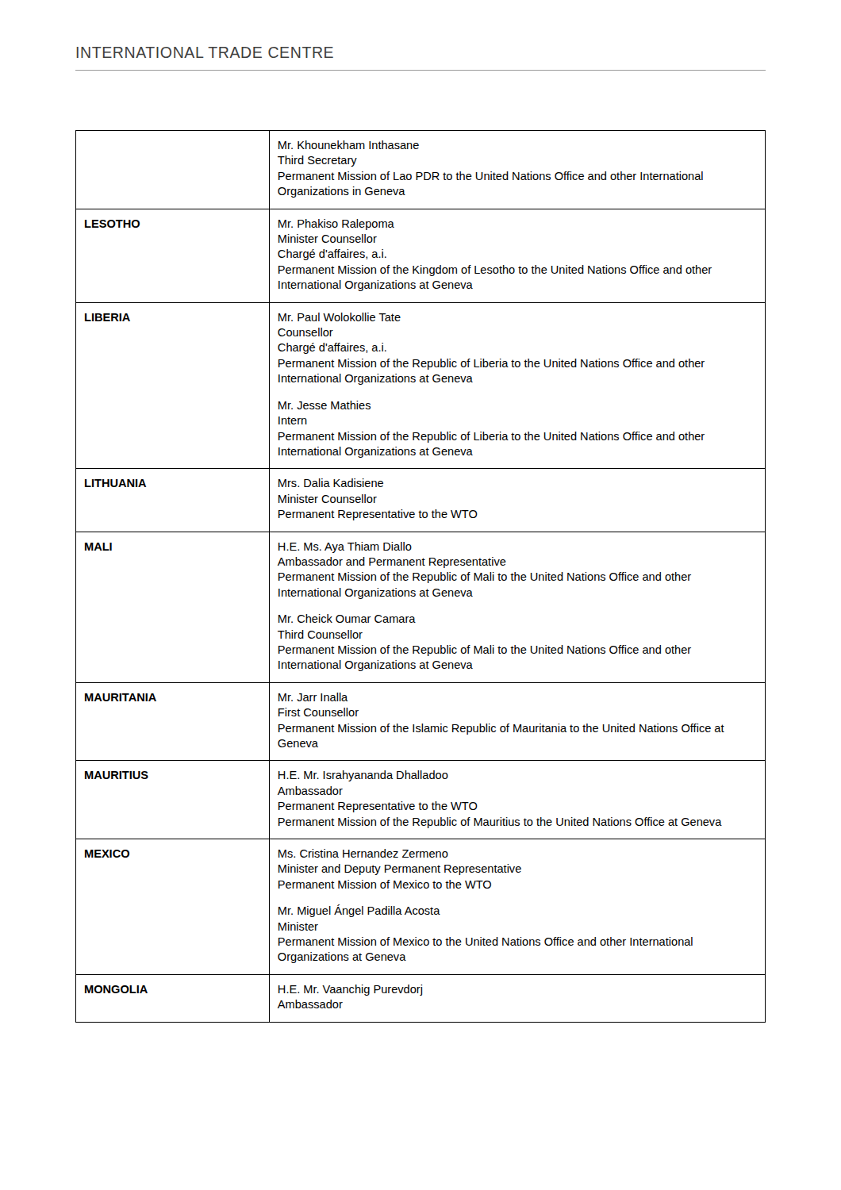INTERNATIONAL TRADE CENTRE
| | Mr. Khounekham Inthasane Third Secretary Permanent Mission of Lao PDR to the United Nations Office and other International Organizations in Geneva |
| LESOTHO | Mr. Phakiso Ralepoma Minister Counsellor Chargé d'affaires, a.i. Permanent Mission of the Kingdom of Lesotho to the United Nations Office and other International Organizations at Geneva |
| LIBERIA | Mr. Paul Wolokollie Tate Counsellor Chargé d'affaires, a.i. Permanent Mission of the Republic of Liberia to the United Nations Office and other International Organizations at Geneva Mr. Jesse Mathies Intern Permanent Mission of the Republic of Liberia to the United Nations Office and other International Organizations at Geneva |
| LITHUANIA | Mrs. Dalia Kadisiene Minister Counsellor Permanent Representative to the WTO |
| MALI | H.E. Ms. Aya Thiam Diallo Ambassador and Permanent Representative Permanent Mission of the Republic of Mali to the United Nations Office and other International Organizations at Geneva Mr. Cheick Oumar Camara Third Counsellor Permanent Mission of the Republic of Mali to the United Nations Office and other International Organizations at Geneva |
| MAURITANIA | Mr. Jarr Inalla First Counsellor Permanent Mission of the Islamic Republic of Mauritania to the United Nations Office at Geneva |
| MAURITIUS | H.E. Mr. Israhyananda Dhalladoo Ambassador Permanent Representative to the WTO Permanent Mission of the Republic of Mauritius to the United Nations Office at Geneva |
| MEXICO | Ms. Cristina Hernandez Zermeno Minister and Deputy Permanent Representative Permanent Mission of Mexico to the WTO Mr. Miguel Ángel Padilla Acosta Minister Permanent Mission of Mexico to the United Nations Office and other International Organizations at Geneva |
| MONGOLIA | H.E. Mr. Vaanchig Purevdorj Ambassador |